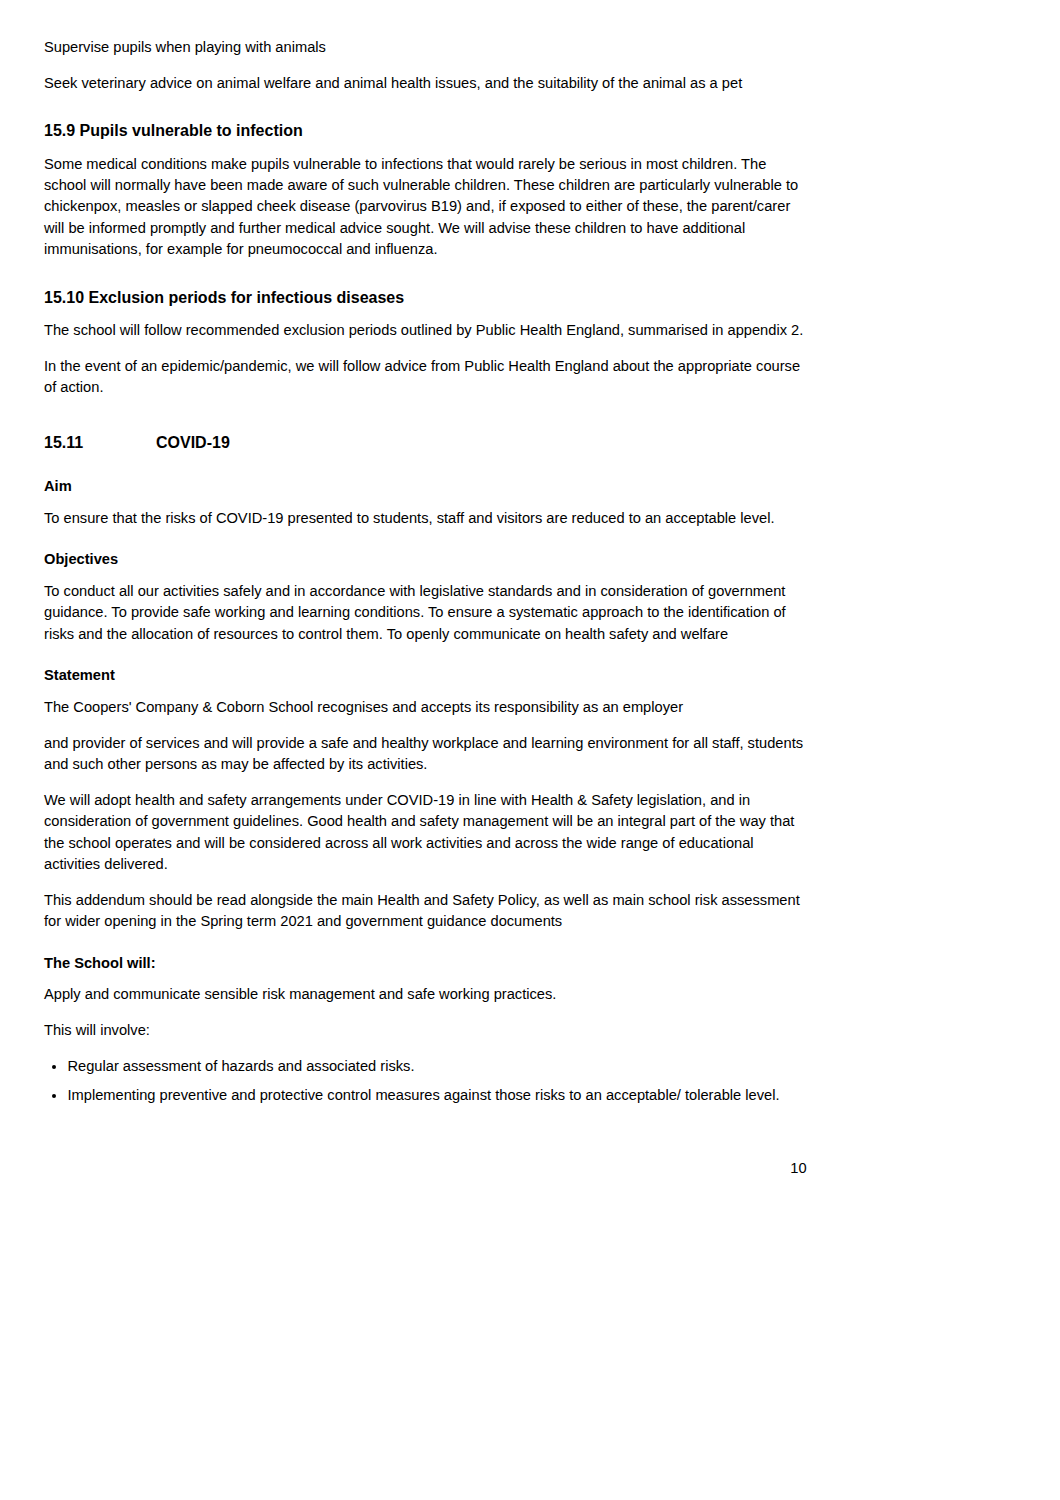Supervise pupils when playing with animals
Seek veterinary advice on animal welfare and animal health issues, and the suitability of the animal as a pet
15.9 Pupils vulnerable to infection
Some medical conditions make pupils vulnerable to infections that would rarely be serious in most children. The school will normally have been made aware of such vulnerable children. These children are particularly vulnerable to chickenpox, measles or slapped cheek disease (parvovirus B19) and, if exposed to either of these, the parent/carer will be informed promptly and further medical advice sought. We will advise these children to have additional immunisations, for example for pneumococcal and influenza.
15.10 Exclusion periods for infectious diseases
The school will follow recommended exclusion periods outlined by Public Health England, summarised in appendix 2.
In the event of an epidemic/pandemic, we will follow advice from Public Health England about the appropriate course of action.
15.11 COVID-19
Aim
To ensure that the risks of COVID-19 presented to students, staff and visitors are reduced to an acceptable level.
Objectives
To conduct all our activities safely and in accordance with legislative standards and in consideration of government guidance. To provide safe working and learning conditions. To ensure a systematic approach to the identification of risks and the allocation of resources to control them. To openly communicate on health safety and welfare
Statement
The Coopers' Company & Coborn School recognises and accepts its responsibility as an employer
and provider of services and will provide a safe and healthy workplace and learning environment for all staff, students and such other persons as may be affected by its activities.
We will adopt health and safety arrangements under COVID-19 in line with Health & Safety legislation, and in consideration of government guidelines. Good health and safety management will be an integral part of the way that the school operates and will be considered across all work activities and across the wide range of educational activities delivered.
This addendum should be read alongside the main Health and Safety Policy, as well as main school risk assessment for wider opening in the Spring term 2021 and government guidance documents
The School will:
Apply and communicate sensible risk management and safe working practices.
This will involve:
Regular assessment of hazards and associated risks.
Implementing preventive and protective control measures against those risks to an acceptable/ tolerable level.
10